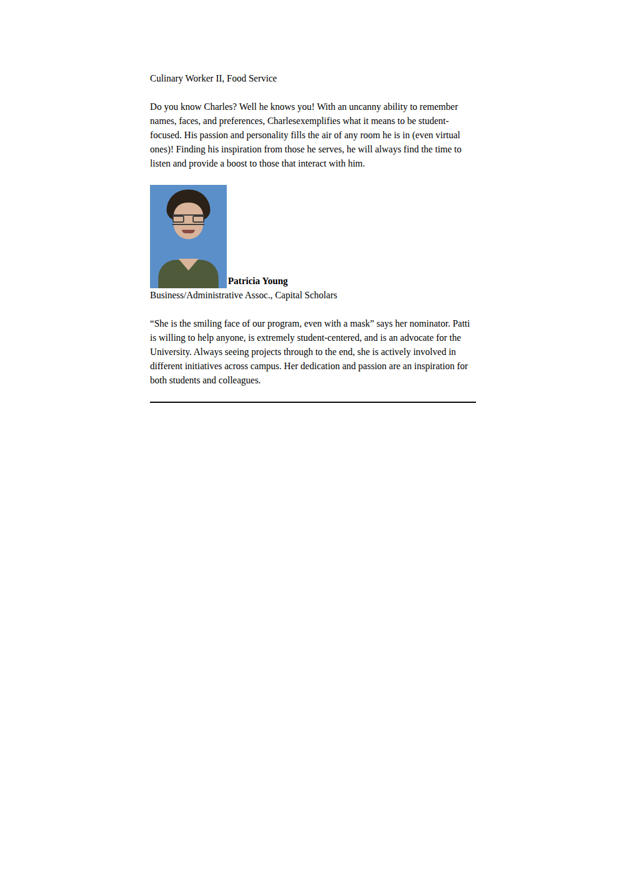Culinary Worker II, Food Service
Do you know Charles? Well he knows you! With an uncanny ability to remember names, faces, and preferences, Charlesexemplifies what it means to be student-focused. His passion and personality fills the air of any room he is in (even virtual ones)! Finding his inspiration from those he serves, he will always find the time to listen and provide a boost to those that interact with him.
Patricia Young
Business/Administrative Assoc., Capital Scholars
“She is the smiling face of our program, even with a mask” says her nominator. Patti is willing to help anyone, is extremely student-centered, and is an advocate for the University. Always seeing projects through to the end, she is actively involved in different initiatives across campus. Her dedication and passion are an inspiration for both students and colleagues.